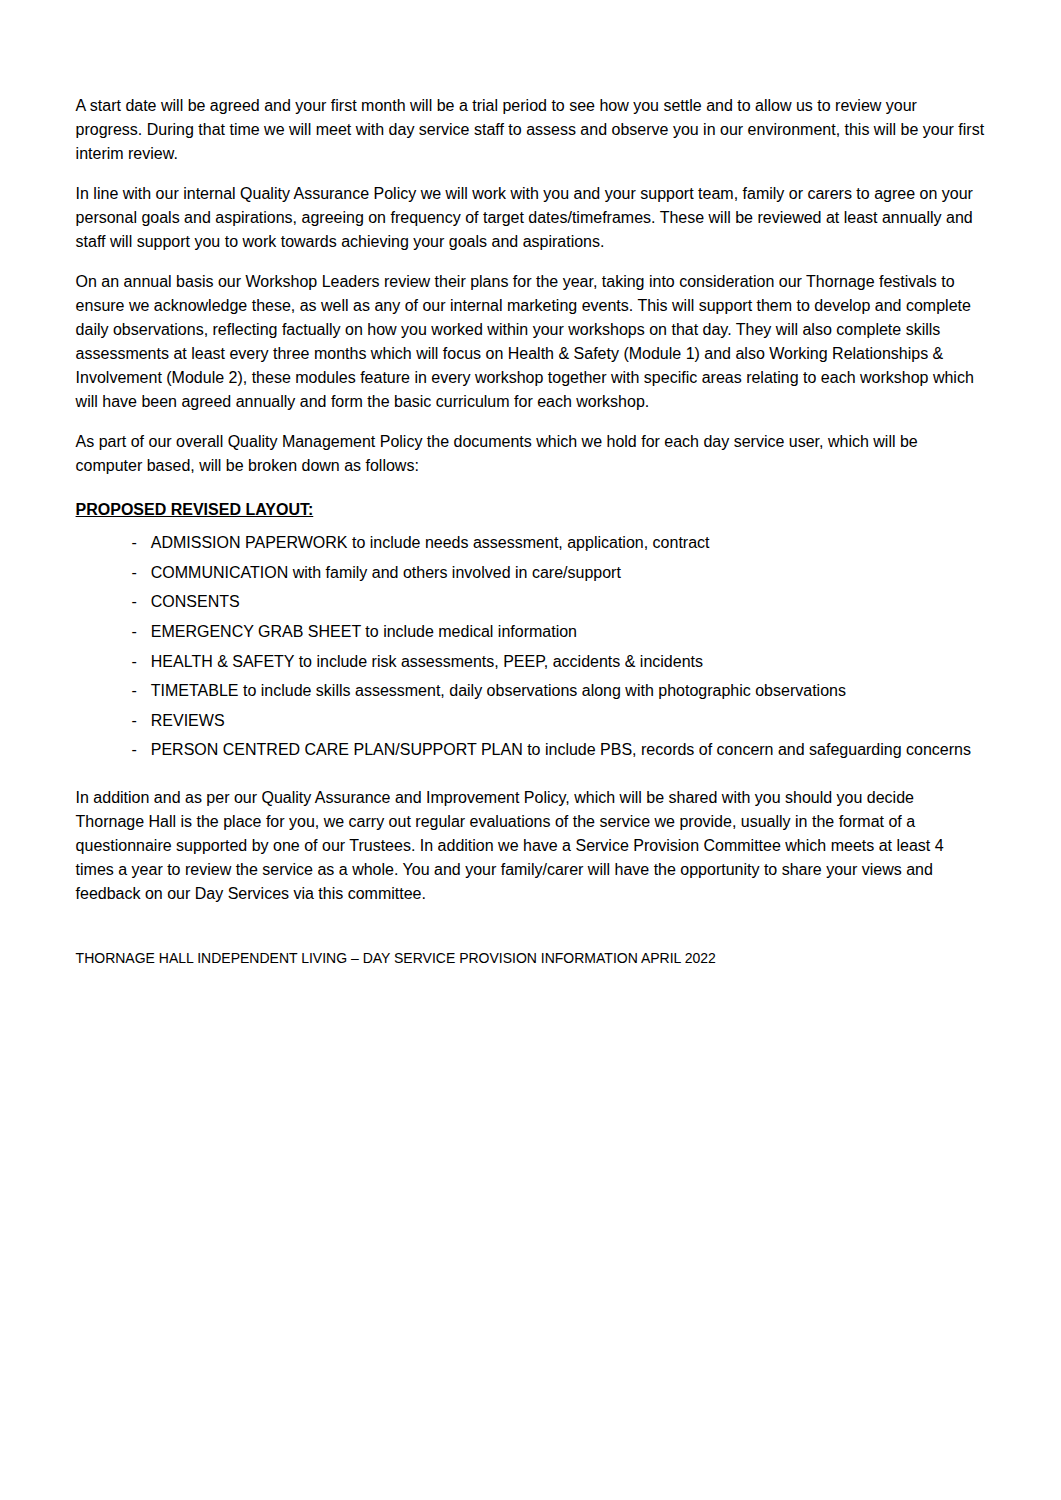A start date will be agreed and your first month will be a trial period to see how you settle and to allow us to review your progress. During that time we will meet with day service staff to assess and observe you in our environment, this will be your first interim review.
In line with our internal Quality Assurance Policy we will work with you and your support team, family or carers to agree on your personal goals and aspirations, agreeing on frequency of target dates/timeframes. These will be reviewed at least annually and staff will support you to work towards achieving your goals and aspirations.
On an annual basis our Workshop Leaders review their plans for the year, taking into consideration our Thornage festivals to ensure we acknowledge these, as well as any of our internal marketing events. This will support them to develop and complete daily observations, reflecting factually on how you worked within your workshops on that day. They will also complete skills assessments at least every three months which will focus on Health & Safety (Module 1) and also Working Relationships & Involvement (Module 2), these modules feature in every workshop together with specific areas relating to each workshop which will have been agreed annually and form the basic curriculum for each workshop.
As part of our overall Quality Management Policy the documents which we hold for each day service user, which will be computer based, will be broken down as follows:
PROPOSED REVISED LAYOUT:
ADMISSION PAPERWORK to include needs assessment, application, contract
COMMUNICATION with family and others involved in care/support
CONSENTS
EMERGENCY GRAB SHEET to include medical information
HEALTH & SAFETY to include risk assessments, PEEP, accidents & incidents
TIMETABLE to include skills assessment, daily observations along with photographic observations
REVIEWS
PERSON CENTRED CARE PLAN/SUPPORT PLAN to include PBS, records of concern and safeguarding concerns
In addition and as per our Quality Assurance and Improvement Policy, which will be shared with you should you decide Thornage Hall is the place for you, we carry out regular evaluations of the service we provide, usually in the format of a questionnaire supported by one of our Trustees. In addition we have a Service Provision Committee which meets at least 4 times a year to review the service as a whole. You and your family/carer will have the opportunity to share your views and feedback on our Day Services via this committee.
THORNAGE HALL INDEPENDENT LIVING – DAY SERVICE PROVISION INFORMATION APRIL 2022